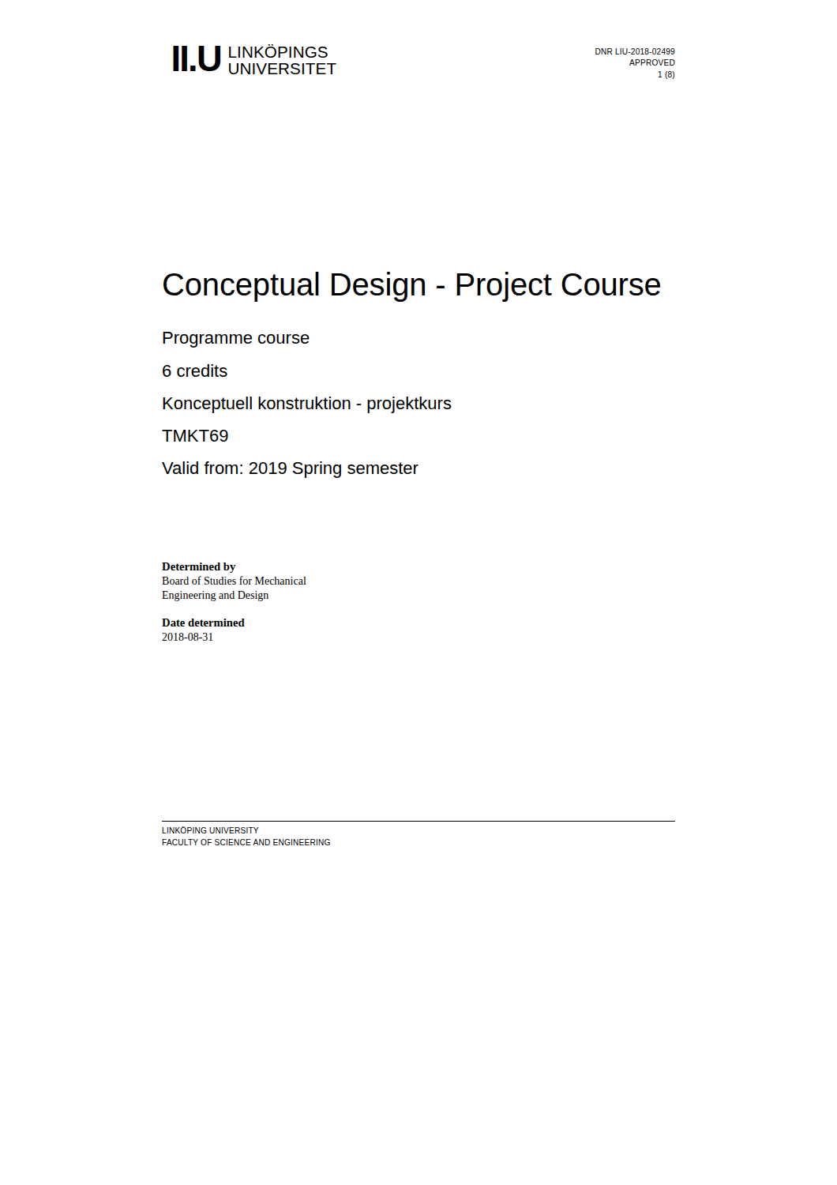II.U
LINKÖPINGS UNIVERSITET
DNR LIU-2018-02499
APPROVED
1 (8)
Conceptual Design - Project Course
Programme course
6 credits
Konceptuell konstruktion - projektkurs
TMKT69
Valid from: 2019 Spring semester
Determined by
Board of Studies for Mechanical
Engineering and Design
Date determined
2018-08-31
LINKÖPING UNIVERSITY
FACULTY OF SCIENCE AND ENGINEERING